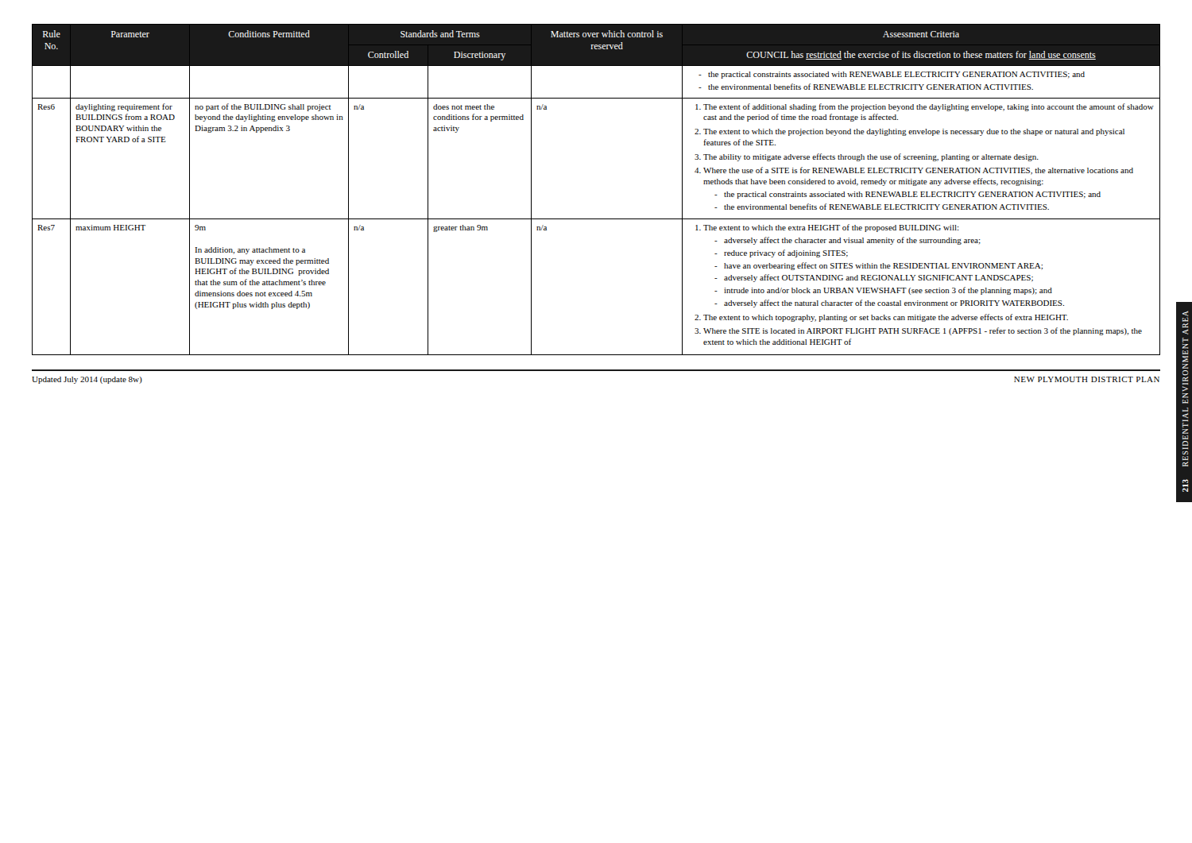| Rule No. | Parameter | Conditions Permitted | Standards and Terms | Matters over which control is reserved | Assessment Criteria |
| --- | --- | --- | --- | --- | --- |
| Controlled | Discretionary | COUNCIL has restricted the exercise of its discretion to these matters for land use consents |
| | | | | | | the practical constraints associated with RENEWABLE ELECTRICITY GENERATION ACTIVITIES; and the environmental benefits of RENEWABLE ELECTRICITY GENERATION ACTIVITIES. |
| Res6 | daylighting requirement for BUILDINGS from a ROAD BOUNDARY within the FRONT YARD of a SITE | no part of the BUILDING shall project beyond the daylighting envelope shown in Diagram 3.2 in Appendix 3 | n/a | does not meet the conditions for a permitted activity | n/a | The extent of additional shading from the projection beyond the daylighting envelope, taking into account the amount of shadow cast and the period of time the road frontage is affected. The extent to which the projection beyond the daylighting envelope is necessary due to the shape or natural and physical features of the SITE. The ability to mitigate adverse effects through the use of screening, planting or alternate design. Where the use of a SITE is for RENEWABLE ELECTRICITY GENERATION ACTIVITIES, the alternative locations and methods that have been considered to avoid, remedy or mitigate any adverse effects, recognising: the practical constraints associated with RENEWABLE ELECTRICITY GENERATION ACTIVITIES; and the environmental benefits of RENEWABLE ELECTRICITY GENERATION ACTIVITIES. |
| Res7 | maximum HEIGHT | 9m In addition, any attachment to a BUILDING may exceed the permitted HEIGHT of the BUILDING provided that the sum of the attachment’s three dimensions does not exceed 4.5m (HEIGHT plus width plus depth) | n/a | greater than 9m | n/a | The extent to which the extra HEIGHT of the proposed BUILDING will: adversely affect the character and visual amenity of the surrounding area; reduce privacy of adjoining SITES; have an overbearing effect on SITES within the RESIDENTIAL ENVIRONMENT AREA; adversely affect OUTSTANDING and REGIONALLY SIGNIFICANT LANDSCAPES; intrude into and/or block an URBAN VIEWSHAFT (see section 3 of the planning maps); and adversely affect the natural character of the coastal environment or PRIORITY WATERBODIES. The extent to which topography, planting or set backs can mitigate the adverse effects of extra HEIGHT. Where the SITE is located in AIRPORT FLIGHT PATH SURFACE 1 (APFPS1 - refer to section 3 of the planning maps), the extent to which the additional HEIGHT of |
RESIDENTIAL ENVIRONMENT AREA 213
Updated July 2014 (update 8w)
New Plymouth District Plan